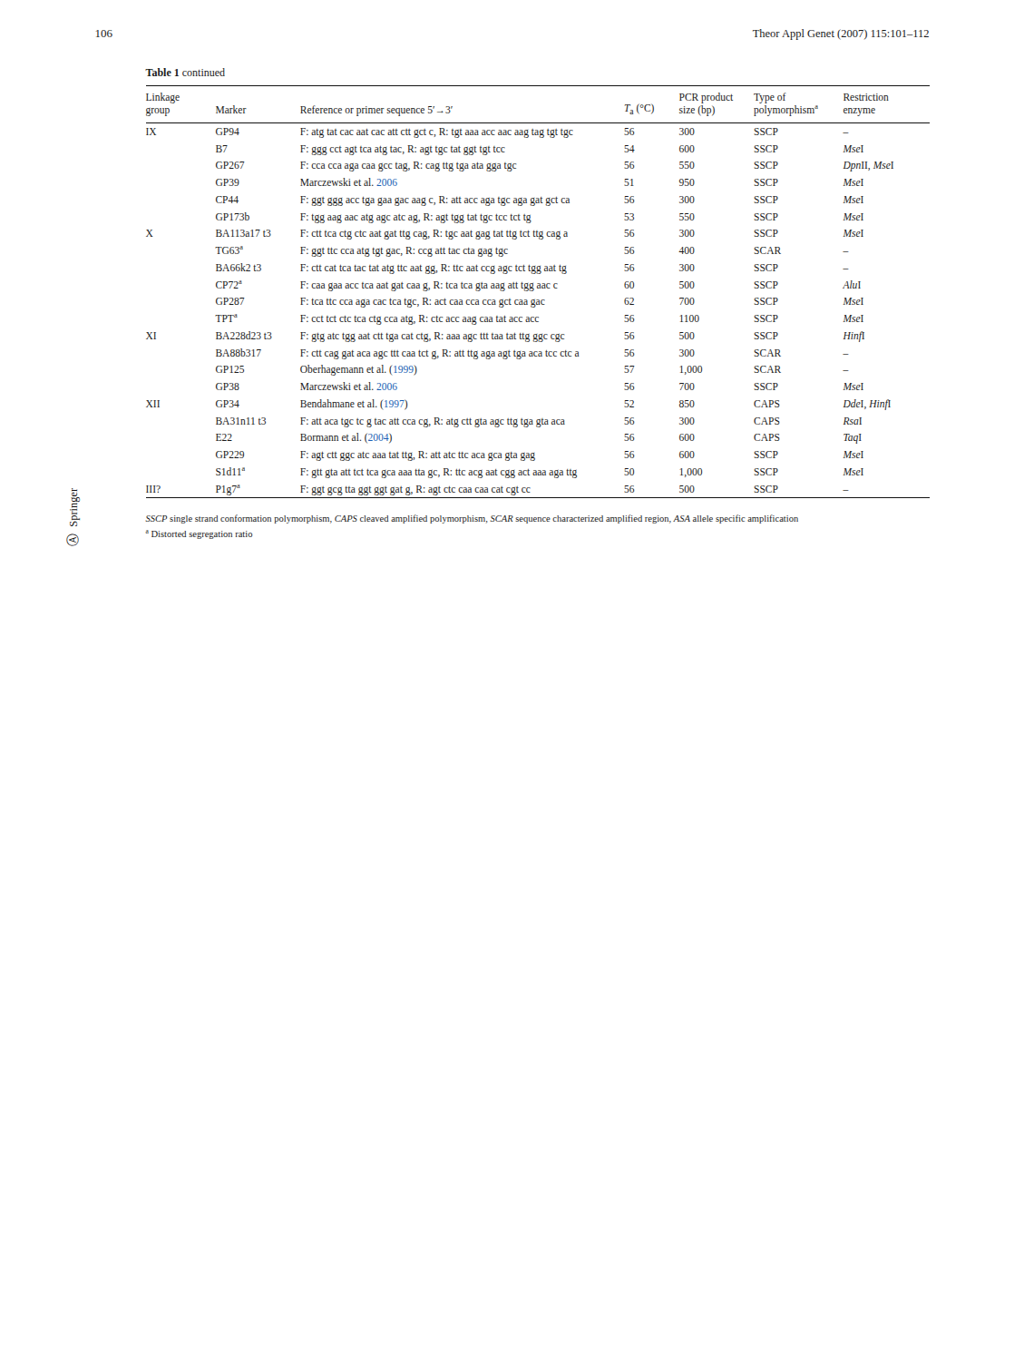106
Theor Appl Genet (2007) 115:101–112
Ⓐ Springer
Table 1 continued
| Linkage group | Marker | Reference or primer sequence 5′→3′ | T a (°C) | PCR product size (bp) | Type of polymorphism a | Restriction enzyme |
| --- | --- | --- | --- | --- | --- | --- |
| IX | GP94 | F: atg tat cac aat cac att ctt gct c, R: tgt aaa acc aac aag tag tgt tgc | 56 | 300 | SSCP | – |
| | B7 | F: ggg cct agt tca atg tac, R: agt tgc tat ggt tgt tcc | 54 | 600 | SSCP | Mse I |
| | GP267 | F: cca cca aga caa gcc tag, R: cag ttg tga ata gga tgc | 56 | 550 | SSCP | Dpn II, Mse I |
| | GP39 | Marczewski et al. 2006 | 51 | 950 | SSCP | Mse I |
| | CP44 | F: ggt ggg acc tga gaa gac aag c, R: att acc aga tgc aga gat gct ca | 56 | 300 | SSCP | Mse I |
| | GP173b | F: tgg aag aac atg agc atc ag, R: agt tgg tat tgc tcc tct tg | 53 | 550 | SSCP | Mse I |
| X | BA113a17 t3 | F: ctt tca ctg ctc aat gat ttg cag, R: tgc aat gag tat ttg tct ttg cag a | 56 | 300 | SSCP | Mse I |
| | TG63 a | F: ggt ttc cca atg tgt gac, R: ccg att tac cta gag tgc | 56 | 400 | SCAR | – |
| | BA66k2 t3 | F: ctt cat tca tac tat atg ttc aat gg, R: ttc aat ccg agc tct tgg aat tg | 56 | 300 | SSCP | – |
| | CP72 a | F: caa gaa acc tca aat gat caa g, R: tca tca gta aag att tgg aac c | 60 | 500 | SSCP | Alu I |
| | GP287 | F: tca ttc cca aga cac tca tgc, R: act caa cca cca gct caa gac | 62 | 700 | SSCP | Mse I |
| | TPT a | F: cct tct ctc tca ctg cca atg, R: ctc acc aag caa tat acc acc | 56 | 1100 | SSCP | Mse I |
| XI | BA228d23 t3 | F: gtg atc tgg aat ctt tga cat ctg, R: aaa agc ttt taa tat ttg ggc cgc | 56 | 500 | SSCP | Hinf I |
| | BA88b317 | F: ctt cag gat aca agc ttt caa tct g, R: att ttg aga agt tga aca tcc ctc a | 56 | 300 | SCAR | – |
| | GP125 | Oberhagemann et al. ( 1999 ) | 57 | 1,000 | SCAR | – |
| | GP38 | Marczewski et al. 2006 | 56 | 700 | SSCP | Mse I |
| XII | GP34 | Bendahmane et al. ( 1997 ) | 52 | 850 | CAPS | Dde I, Hinf I |
| | BA31n11 t3 | F: att aca tgc tc g tac att cca cg, R: atg ctt gta agc ttg tga gta aca | 56 | 300 | CAPS | Rsa I |
| | E22 | Bormann et al. ( 2004 ) | 56 | 600 | CAPS | Taq I |
| | GP229 | F: agt ctt ggc atc aaa tat ttg, R: att atc ttc aca gca gta gag | 56 | 600 | SSCP | Mse I |
| | S1d11 a | F: gtt gta att tct tca gca aaa tta gc, R: ttc acg aat cgg act aaa aga ttg | 50 | 1,000 | SSCP | Mse I |
| III? | P1g7 a | F: ggt gcg tta ggt ggt gat g, R: agt ctc caa caa cat cgt cc | 56 | 500 | SSCP | – |
SSCP single strand conformation polymorphism, CAPS cleaved amplified polymorphism, SCAR sequence characterized amplified region, ASA allele specific amplification
a Distorted segregation ratio